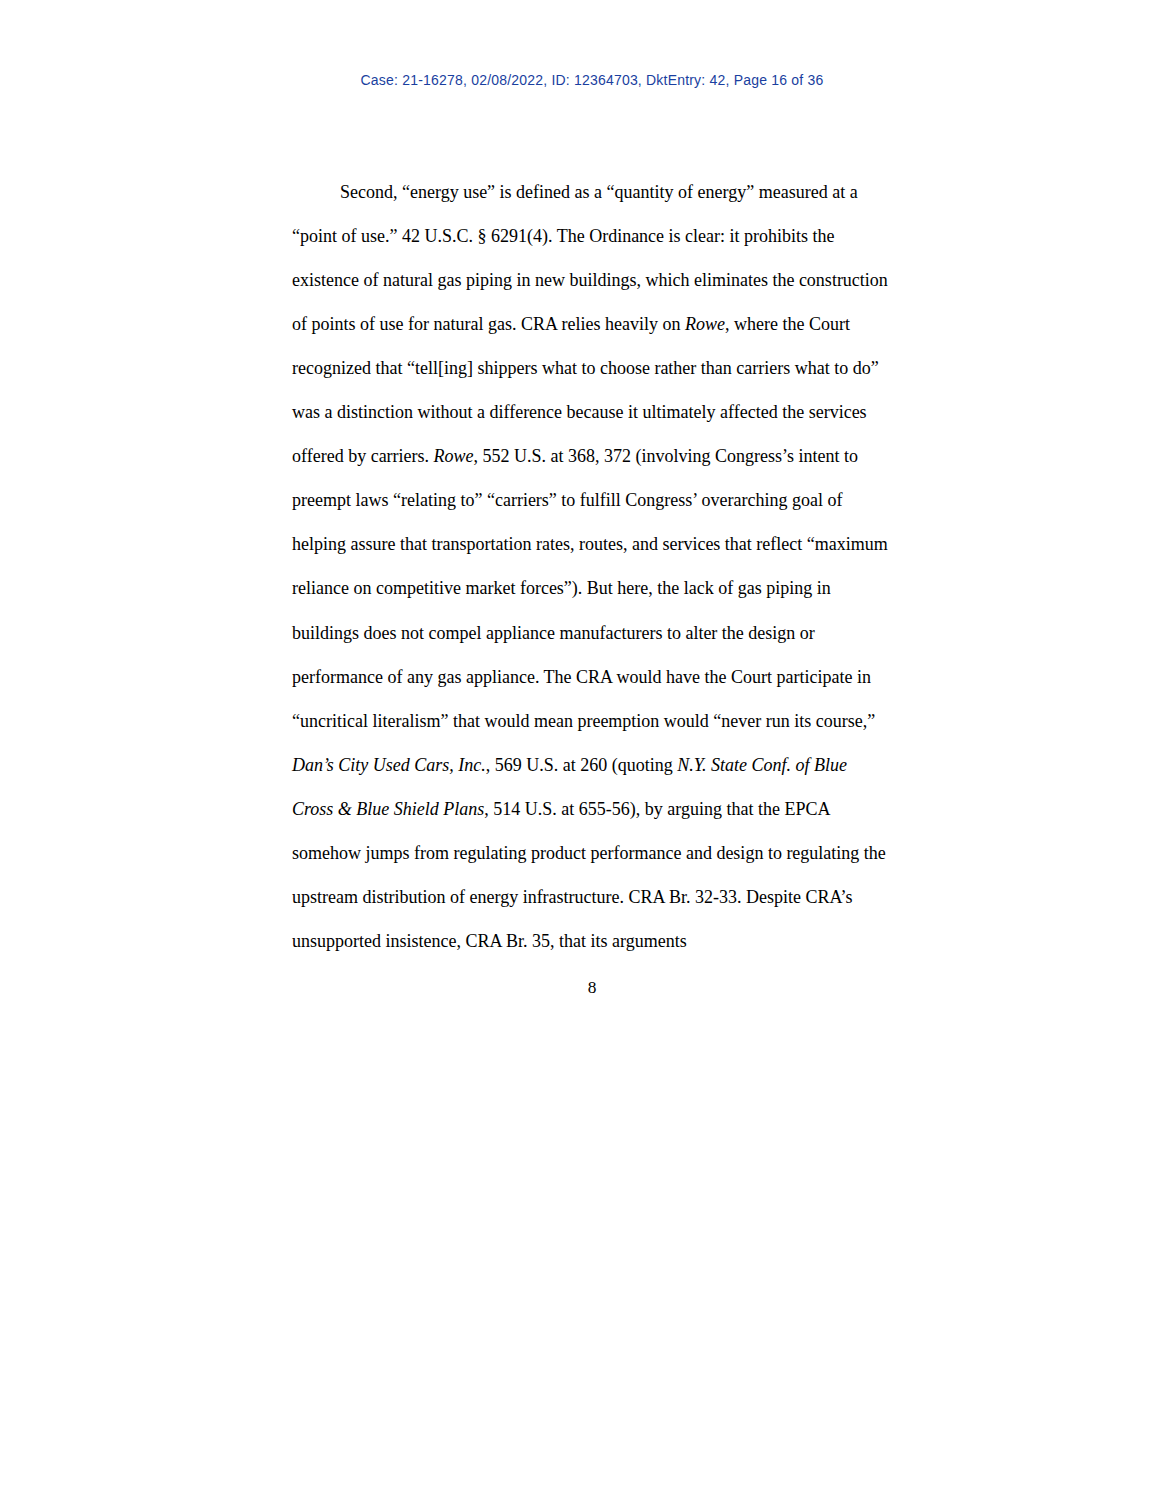Case: 21-16278, 02/08/2022, ID: 12364703, DktEntry: 42, Page 16 of 36
Second, “energy use” is defined as a “quantity of energy” measured at a “point of use.” 42 U.S.C. § 6291(4). The Ordinance is clear: it prohibits the existence of natural gas piping in new buildings, which eliminates the construction of points of use for natural gas. CRA relies heavily on Rowe, where the Court recognized that “tell[ing] shippers what to choose rather than carriers what to do” was a distinction without a difference because it ultimately affected the services offered by carriers. Rowe, 552 U.S. at 368, 372 (involving Congress’s intent to preempt laws “relating to” “carriers” to fulfill Congress’ overarching goal of helping assure that transportation rates, routes, and services that reflect “maximum reliance on competitive market forces”). But here, the lack of gas piping in buildings does not compel appliance manufacturers to alter the design or performance of any gas appliance. The CRA would have the Court participate in “uncritical literalism” that would mean preemption would “never run its course,” Dan’s City Used Cars, Inc., 569 U.S. at 260 (quoting N.Y. State Conf. of Blue Cross & Blue Shield Plans, 514 U.S. at 655-56), by arguing that the EPCA somehow jumps from regulating product performance and design to regulating the upstream distribution of energy infrastructure. CRA Br. 32-33. Despite CRA’s unsupported insistence, CRA Br. 35, that its arguments
8